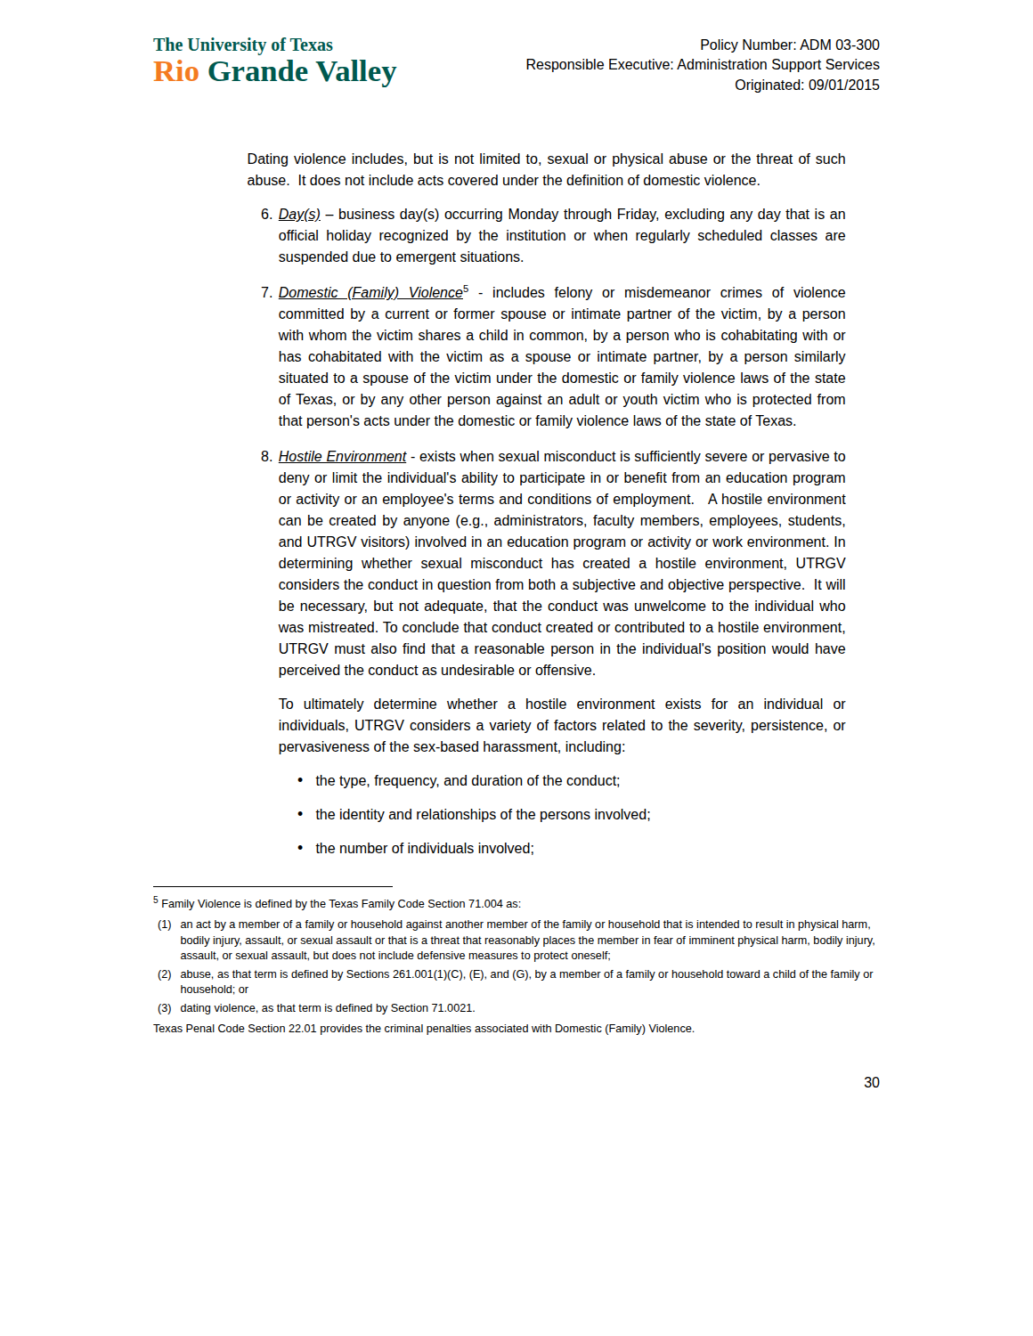The University of Texas
Rio Grande Valley
Policy Number: ADM 03-300
Responsible Executive: Administration Support Services
Originated: 09/01/2015
Dating violence includes, but is not limited to, sexual or physical abuse or the threat of such abuse. It does not include acts covered under the definition of domestic violence.
6. Day(s) – business day(s) occurring Monday through Friday, excluding any day that is an official holiday recognized by the institution or when regularly scheduled classes are suspended due to emergent situations.
7. Domestic (Family) Violence5 - includes felony or misdemeanor crimes of violence committed by a current or former spouse or intimate partner of the victim, by a person with whom the victim shares a child in common, by a person who is cohabitating with or has cohabitated with the victim as a spouse or intimate partner, by a person similarly situated to a spouse of the victim under the domestic or family violence laws of the state of Texas, or by any other person against an adult or youth victim who is protected from that person's acts under the domestic or family violence laws of the state of Texas.
8. Hostile Environment - exists when sexual misconduct is sufficiently severe or pervasive to deny or limit the individual's ability to participate in or benefit from an education program or activity or an employee's terms and conditions of employment. A hostile environment can be created by anyone (e.g., administrators, faculty members, employees, students, and UTRGV visitors) involved in an education program or activity or work environment. In determining whether sexual misconduct has created a hostile environment, UTRGV considers the conduct in question from both a subjective and objective perspective. It will be necessary, but not adequate, that the conduct was unwelcome to the individual who was mistreated. To conclude that conduct created or contributed to a hostile environment, UTRGV must also find that a reasonable person in the individual's position would have perceived the conduct as undesirable or offensive.
To ultimately determine whether a hostile environment exists for an individual or individuals, UTRGV considers a variety of factors related to the severity, persistence, or pervasiveness of the sex-based harassment, including:
the type, frequency, and duration of the conduct;
the identity and relationships of the persons involved;
the number of individuals involved;
5 Family Violence is defined by the Texas Family Code Section 71.004 as:
(1) an act by a member of a family or household against another member of the family or household that is intended to result in physical harm, bodily injury, assault, or sexual assault or that is a threat that reasonably places the member in fear of imminent physical harm, bodily injury, assault, or sexual assault, but does not include defensive measures to protect oneself;
(2) abuse, as that term is defined by Sections 261.001(1)(C), (E), and (G), by a member of a family or household toward a child of the family or household; or
(3) dating violence, as that term is defined by Section 71.0021.
Texas Penal Code Section 22.01 provides the criminal penalties associated with Domestic (Family) Violence.
30